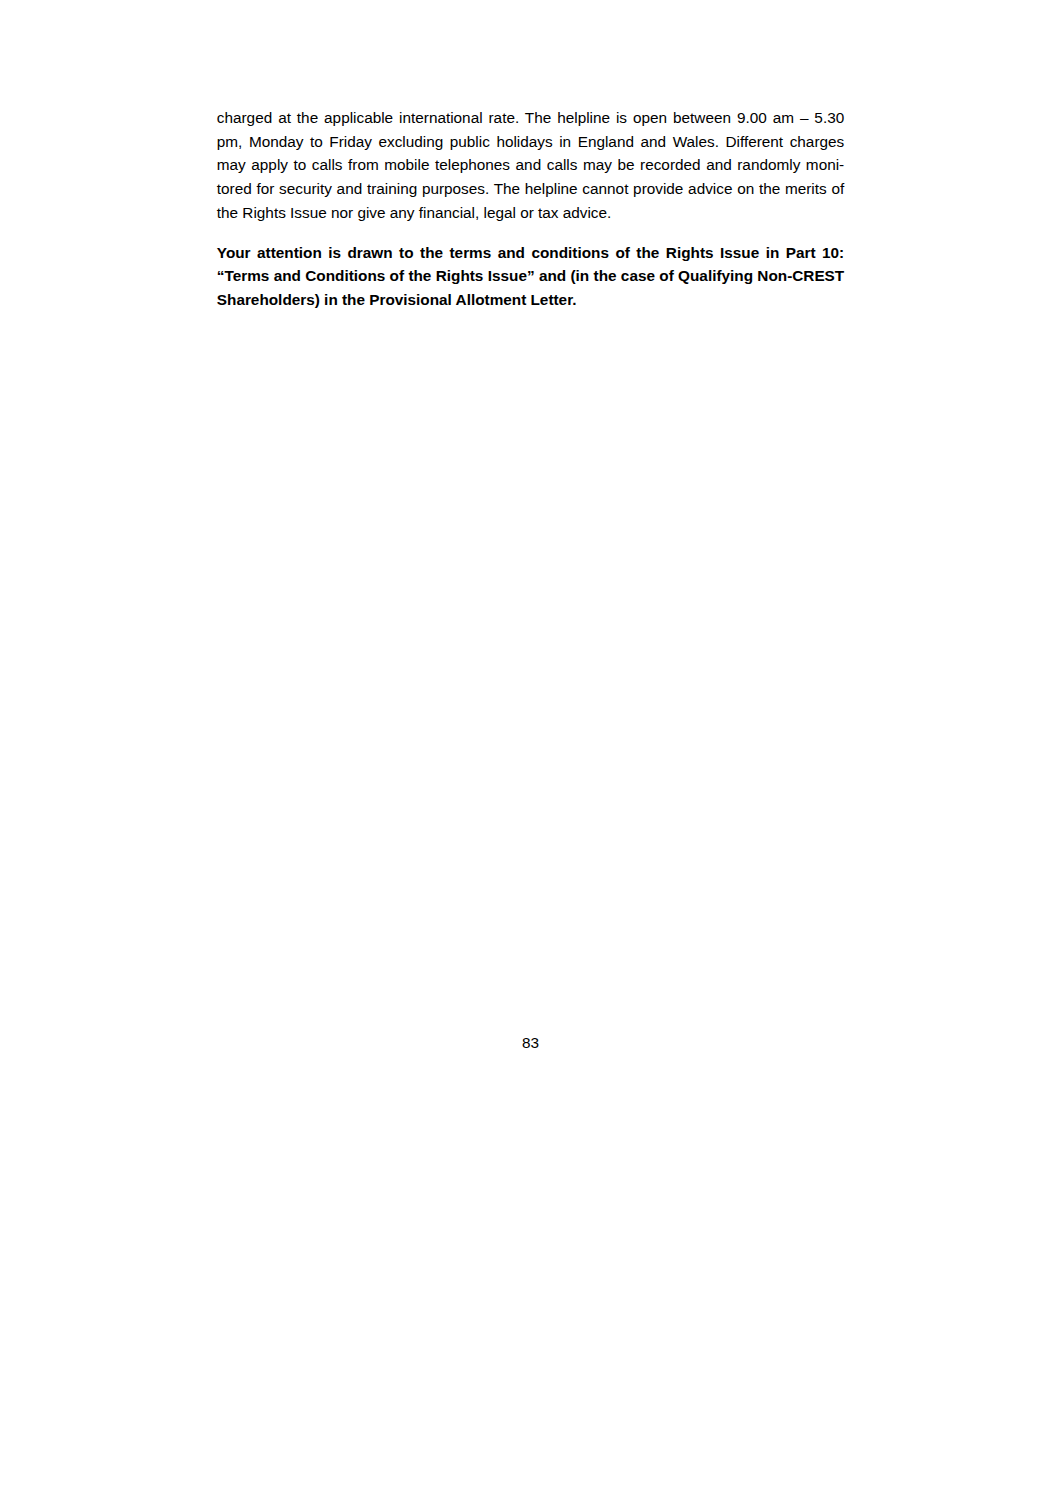charged at the applicable international rate. The helpline is open between 9.00 am – 5.30 pm, Monday to Friday excluding public holidays in England and Wales. Different charges may apply to calls from mobile telephones and calls may be recorded and randomly monitored for security and training purposes. The helpline cannot provide advice on the merits of the Rights Issue nor give any financial, legal or tax advice.
Your attention is drawn to the terms and conditions of the Rights Issue in Part 10: “Terms and Conditions of the Rights Issue” and (in the case of Qualifying Non-CREST Shareholders) in the Provisional Allotment Letter.
83